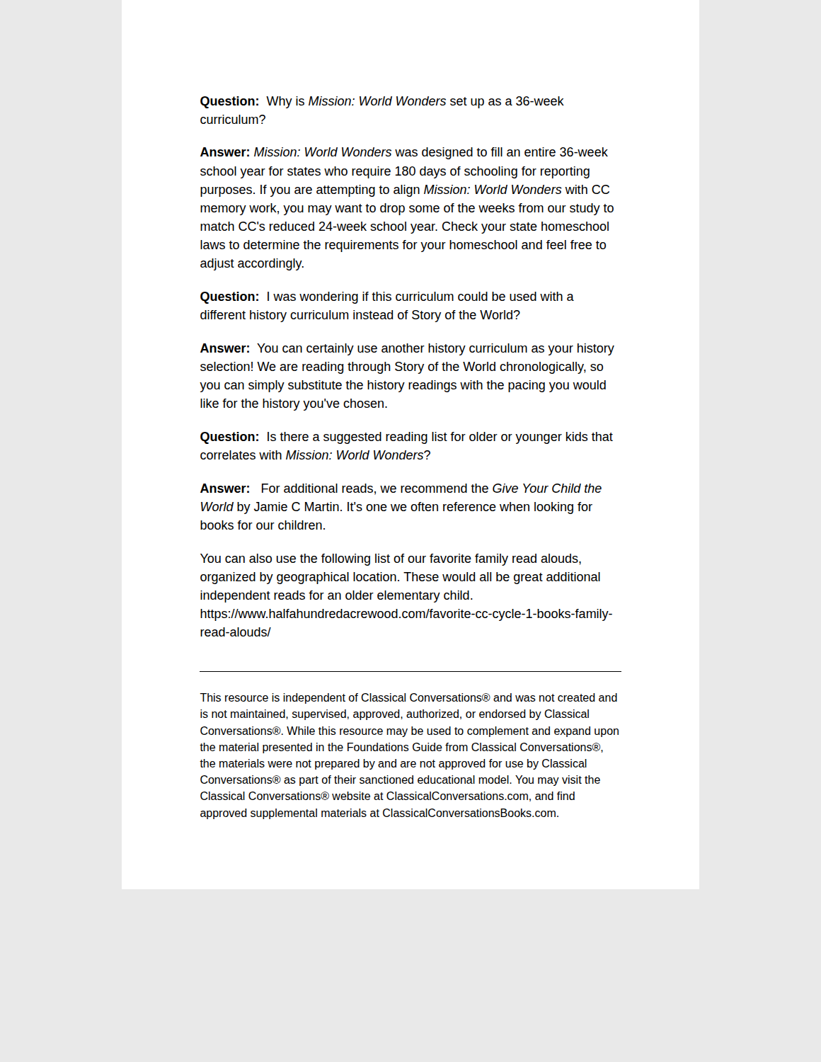Question: Why is Mission: World Wonders set up as a 36-week curriculum?
Answer: Mission: World Wonders was designed to fill an entire 36-week school year for states who require 180 days of schooling for reporting purposes. If you are attempting to align Mission: World Wonders with CC memory work, you may want to drop some of the weeks from our study to match CC's reduced 24-week school year. Check your state homeschool laws to determine the requirements for your homeschool and feel free to adjust accordingly.
Question: I was wondering if this curriculum could be used with a different history curriculum instead of Story of the World?
Answer: You can certainly use another history curriculum as your history selection! We are reading through Story of the World chronologically, so you can simply substitute the history readings with the pacing you would like for the history you've chosen.
Question: Is there a suggested reading list for older or younger kids that correlates with Mission: World Wonders?
Answer: For additional reads, we recommend the Give Your Child the World by Jamie C Martin. It's one we often reference when looking for books for our children.
You can also use the following list of our favorite family read alouds, organized by geographical location. These would all be great additional independent reads for an older elementary child. https://www.halfahundredacrewood.com/favorite-cc-cycle-1-books-family-read-alouds/
This resource is independent of Classical Conversations® and was not created and is not maintained, supervised, approved, authorized, or endorsed by Classical Conversations®. While this resource may be used to complement and expand upon the material presented in the Foundations Guide from Classical Conversations®, the materials were not prepared by and are not approved for use by Classical Conversations® as part of their sanctioned educational model. You may visit the Classical Conversations® website at ClassicalConversations.com, and find approved supplemental materials at ClassicalConversationsBooks.com.